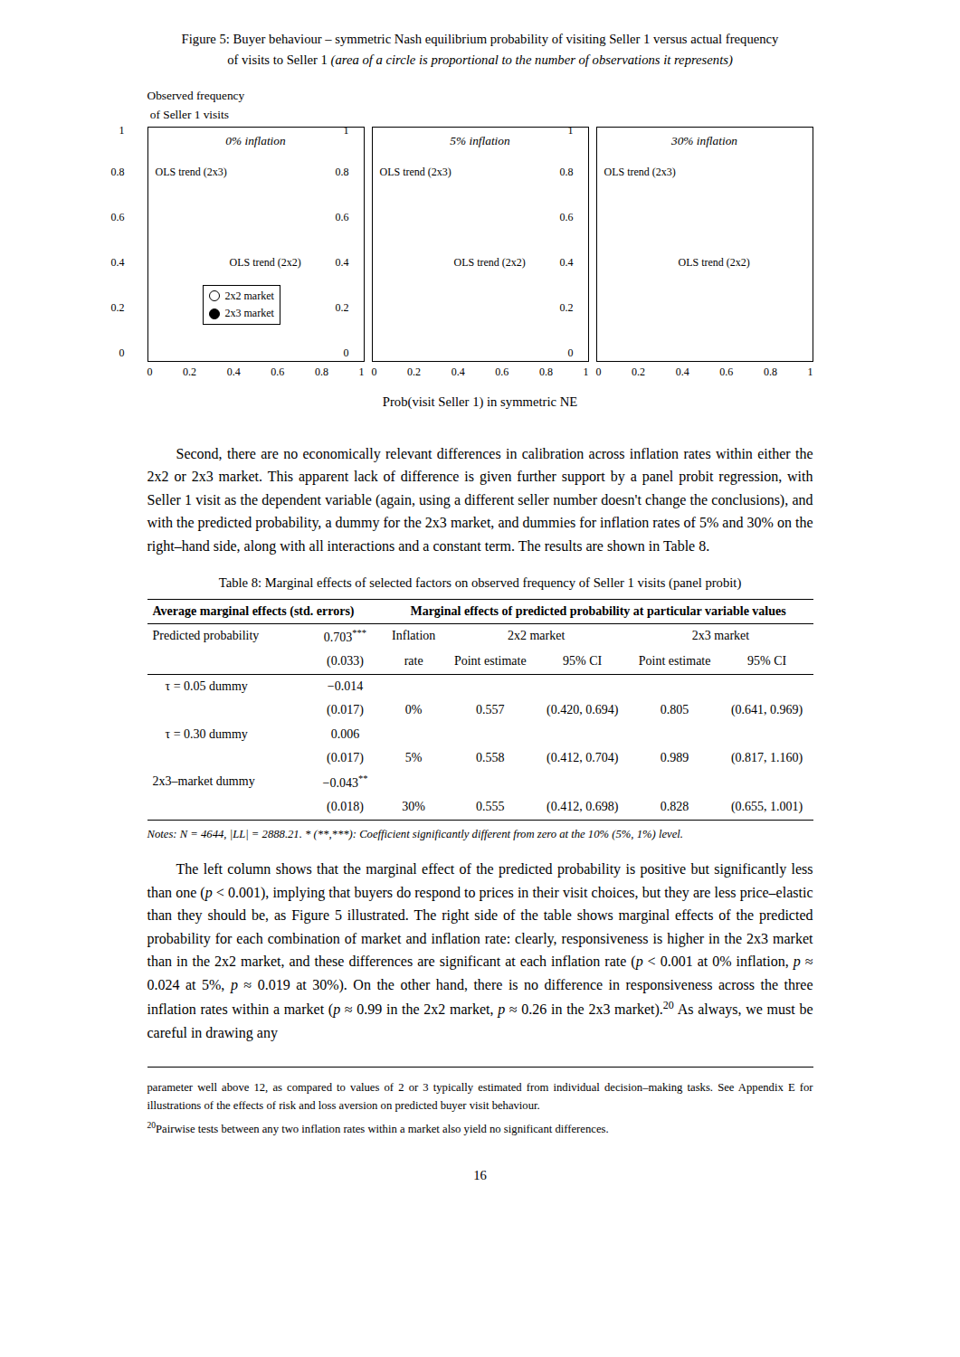Figure 5: Buyer behaviour – symmetric Nash equilibrium probability of visiting Seller 1 versus actual frequency
of visits to Seller 1 (area of a circle is proportional to the number of observations it represents)
Observed frequency
of Seller 1 visits
1 0.8 0.6 0.4 0.2 0
0% inflation
OLS trend (2x3)
OLS trend (2x2)
2x2 market
2x3 market
1 0.8 0.6 0.4 0.2 0
5% inflation
OLS trend (2x3)
OLS trend (2x2)
1 0.8 0.6 0.4 0.2 0
30% inflation
OLS trend (2x3)
OLS trend (2x2)
00.20.40.60.81
00.20.40.60.81
00.20.40.60.81
Prob(visit Seller 1) in symmetric NE
Second, there are no economically relevant differences in calibration across inflation rates within either the 2x2 or 2x3 market. This apparent lack of difference is given further support by a panel probit regression, with Seller 1 visit as the dependent variable (again, using a different seller number doesn't change the conclusions), and with the predicted probability, a dummy for the 2x3 market, and dummies for inflation rates of 5% and 30% on the right–hand side, along with all interactions and a constant term. The results are shown in Table 8.
Table 8: Marginal effects of selected factors on observed frequency of Seller 1 visits (panel probit)
| Average marginal effects (std. errors) | Marginal effects of predicted probability at particular variable values |
| --- | --- |
| Predicted probability | 0.703 *** | Inflation | 2x2 market | 2x3 market |
| | (0.033) | rate | Point estimate | 95% CI | Point estimate | 95% CI |
| τ = 0.05 dummy | −0.014 | | | | | |
| | (0.017) | 0% | 0.557 | (0.420, 0.694) | 0.805 | (0.641, 0.969) |
| τ = 0.30 dummy | 0.006 | | | | | |
| | (0.017) | 5% | 0.558 | (0.412, 0.704) | 0.989 | (0.817, 1.160) |
| 2x3–market dummy | −0.043 ** | | | | | |
| | (0.018) | 30% | 0.555 | (0.412, 0.698) | 0.828 | (0.655, 1.001) |
Notes: N = 4644, |LL| = 2888.21. * (**,***): Coefficient significantly different from zero at the 10% (5%, 1%) level.
The left column shows that the marginal effect of the predicted probability is positive but significantly less than one (p < 0.001), implying that buyers do respond to prices in their visit choices, but they are less price–elastic than they should be, as Figure 5 illustrated. The right side of the table shows marginal effects of the predicted probability for each combination of market and inflation rate: clearly, responsiveness is higher in the 2x3 market than in the 2x2 market, and these differences are significant at each inflation rate (p < 0.001 at 0% inflation, p ≈ 0.024 at 5%, p ≈ 0.019 at 30%). On the other hand, there is no difference in responsiveness across the three inflation rates within a market (p ≈ 0.99 in the 2x2 market, p ≈ 0.26 in the 2x3 market).20 As always, we must be careful in drawing any
parameter well above 12, as compared to values of 2 or 3 typically estimated from individual decision–making tasks. See Appendix E for illustrations of the effects of risk and loss aversion on predicted buyer visit behaviour.
20Pairwise tests between any two inflation rates within a market also yield no significant differences.
16